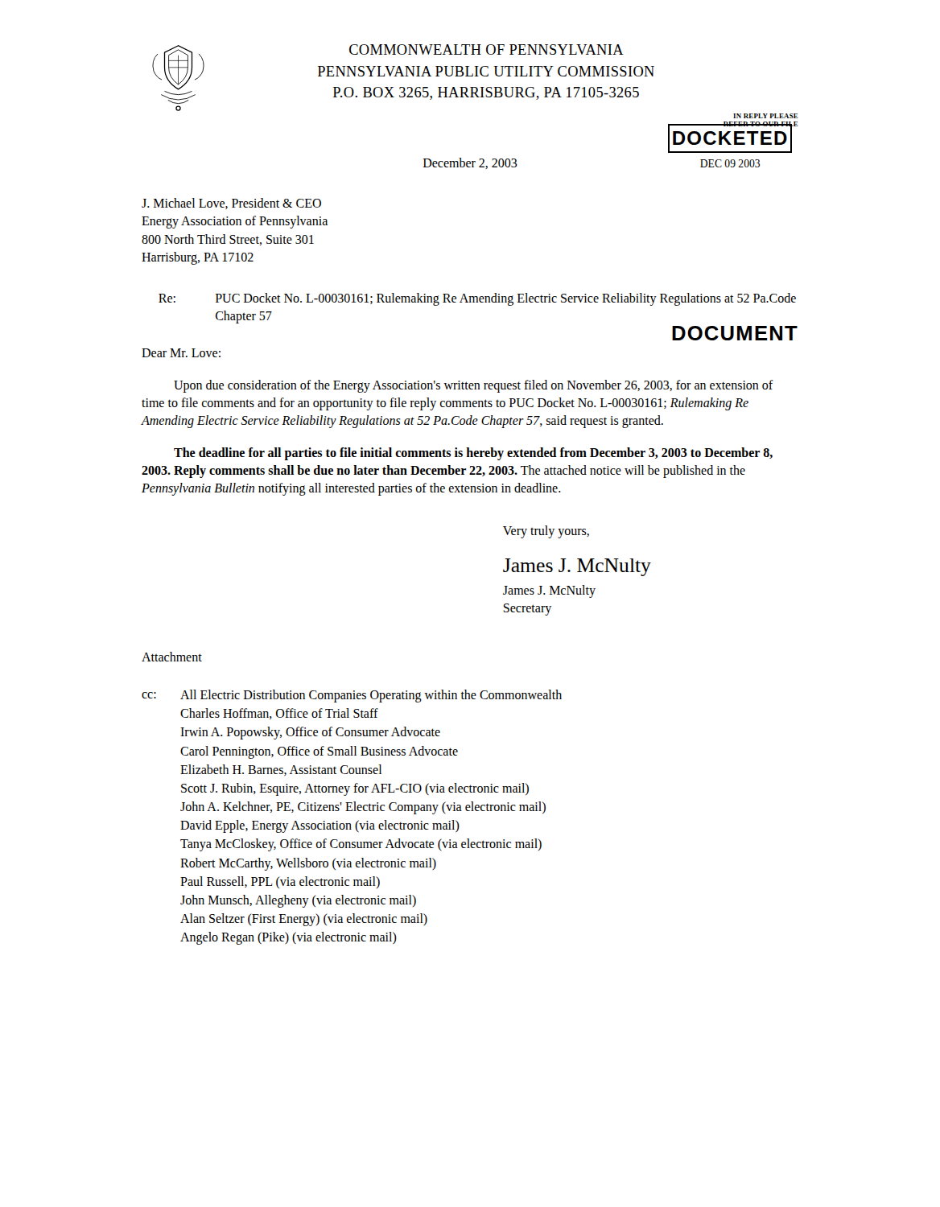COMMONWEALTH OF PENNSYLVANIA
PENNSYLVANIA PUBLIC UTILITY COMMISSION
P.O. BOX 3265, HARRISBURG, PA 17105-3265
IN REPLY PLEASE
REFER TO OUR FILE
December 2, 2003
DOCKETED
DEC 09 2003
J. Michael Love, President & CEO
Energy Association of Pennsylvania
800 North Third Street, Suite 301
Harrisburg, PA 17102
Re: PUC Docket No. L-00030161; Rulemaking Re Amending Electric Service Reliability Regulations at 52 Pa.Code Chapter 57
DOCUMENT
Dear Mr. Love:
Upon due consideration of the Energy Association's written request filed on November 26, 2003, for an extension of time to file comments and for an opportunity to file reply comments to PUC Docket No. L-00030161; Rulemaking Re Amending Electric Service Reliability Regulations at 52 Pa.Code Chapter 57, said request is granted.
The deadline for all parties to file initial comments is hereby extended from December 3, 2003 to December 8, 2003. Reply comments shall be due no later than December 22, 2003. The attached notice will be published in the Pennsylvania Bulletin notifying all interested parties of the extension in deadline.
Very truly yours,
James J. McNulty
James J. McNulty
Secretary
Attachment
cc:
All Electric Distribution Companies Operating within the Commonwealth
Charles Hoffman, Office of Trial Staff
Irwin A. Popowsky, Office of Consumer Advocate
Carol Pennington, Office of Small Business Advocate
Elizabeth H. Barnes, Assistant Counsel
Scott J. Rubin, Esquire, Attorney for AFL-CIO (via electronic mail)
John A. Kelchner, PE, Citizens' Electric Company (via electronic mail)
David Epple, Energy Association (via electronic mail)
Tanya McCloskey, Office of Consumer Advocate (via electronic mail)
Robert McCarthy, Wellsboro (via electronic mail)
Paul Russell, PPL (via electronic mail)
John Munsch, Allegheny (via electronic mail)
Alan Seltzer (First Energy) (via electronic mail)
Angelo Regan (Pike) (via electronic mail)